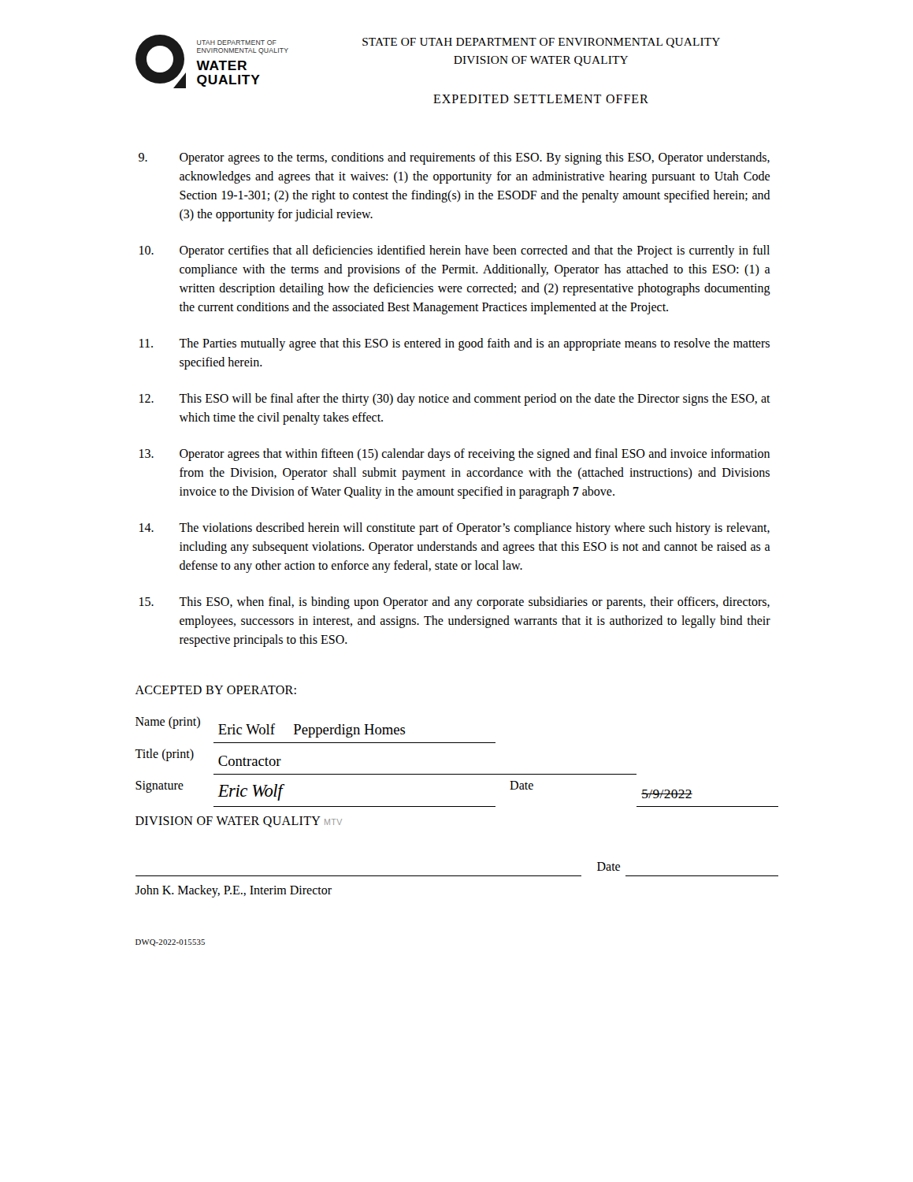Utah Department of
Environmental Quality
WATER
QUALITY
STATE OF UTAH DEPARTMENT OF ENVIRONMENTAL QUALITY
DIVISION OF WATER QUALITY
EXPEDITED SETTLEMENT OFFER
9. Operator agrees to the terms, conditions and requirements of this ESO. By signing this ESO, Operator understands, acknowledges and agrees that it waives: (1) the opportunity for an administrative hearing pursuant to Utah Code Section 19-1-301; (2) the right to contest the finding(s) in the ESODF and the penalty amount specified herein; and (3) the opportunity for judicial review.
10. Operator certifies that all deficiencies identified herein have been corrected and that the Project is currently in full compliance with the terms and provisions of the Permit. Additionally, Operator has attached to this ESO: (1) a written description detailing how the deficiencies were corrected; and (2) representative photographs documenting the current conditions and the associated Best Management Practices implemented at the Project.
11. The Parties mutually agree that this ESO is entered in good faith and is an appropriate means to resolve the matters specified herein.
12. This ESO will be final after the thirty (30) day notice and comment period on the date the Director signs the ESO, at which time the civil penalty takes effect.
13. Operator agrees that within fifteen (15) calendar days of receiving the signed and final ESO and invoice information from the Division, Operator shall submit payment in accordance with the (attached instructions) and Divisions invoice to the Division of Water Quality in the amount specified in paragraph 7 above.
14. The violations described herein will constitute part of Operator’s compliance history where such history is relevant, including any subsequent violations. Operator understands and agrees that this ESO is not and cannot be raised as a defense to any other action to enforce any federal, state or local law.
15. This ESO, when final, is binding upon Operator and any corporate subsidiaries or parents, their officers, directors, employees, successors in interest, and assigns. The undersigned warrants that it is authorized to legally bind their respective principals to this ESO.
ACCEPTED BY OPERATOR:
| Name (print) | Eric Wolf Pepperdign Homes | | |
| Title (print) | Contractor | | |
| Signature | Eric Wolf | Date | 5/9/2022 |
DIVISION OF WATER QUALITY MTV
Date
John K. Mackey, P.E., Interim Director
DWQ-2022-015535